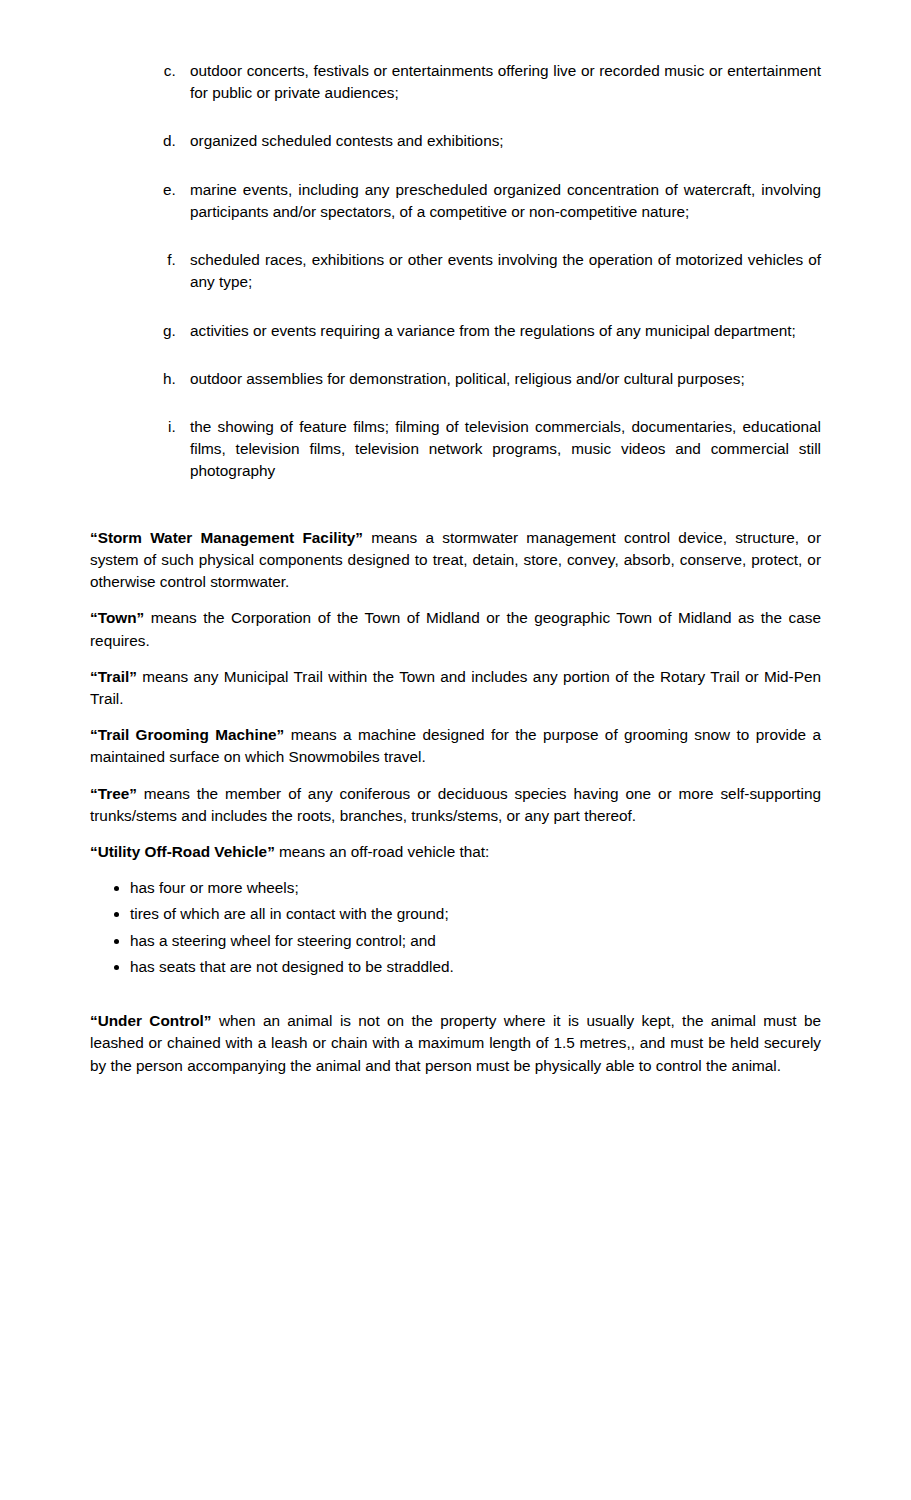outdoor concerts, festivals or entertainments offering live or recorded music or entertainment for public or private audiences;
organized scheduled contests and exhibitions;
marine events, including any prescheduled organized concentration of watercraft, involving participants and/or spectators, of a competitive or non-competitive nature;
scheduled races, exhibitions or other events involving the operation of motorized vehicles of any type;
activities or events requiring a variance from the regulations of any municipal department;
outdoor assemblies for demonstration, political, religious and/or cultural purposes;
the showing of feature films; filming of television commercials, documentaries, educational films, television films, television network programs, music videos and commercial still photography
“Storm Water Management Facility” means a stormwater management control device, structure, or system of such physical components designed to treat, detain, store, convey, absorb, conserve, protect, or otherwise control stormwater.
“Town” means the Corporation of the Town of Midland or the geographic Town of Midland as the case requires.
“Trail” means any Municipal Trail within the Town and includes any portion of the Rotary Trail or Mid-Pen Trail.
“Trail Grooming Machine” means a machine designed for the purpose of grooming snow to provide a maintained surface on which Snowmobiles travel.
“Tree” means the member of any coniferous or deciduous species having one or more self-supporting trunks/stems and includes the roots, branches, trunks/stems, or any part thereof.
“Utility Off-Road Vehicle” means an off-road vehicle that:
has four or more wheels;
tires of which are all in contact with the ground;
has a steering wheel for steering control; and
has seats that are not designed to be straddled.
“Under Control” when an animal is not on the property where it is usually kept, the animal must be leashed or chained with a leash or chain with a maximum length of 1.5 metres,, and must be held securely by the person accompanying the animal and that person must be physically able to control the animal.